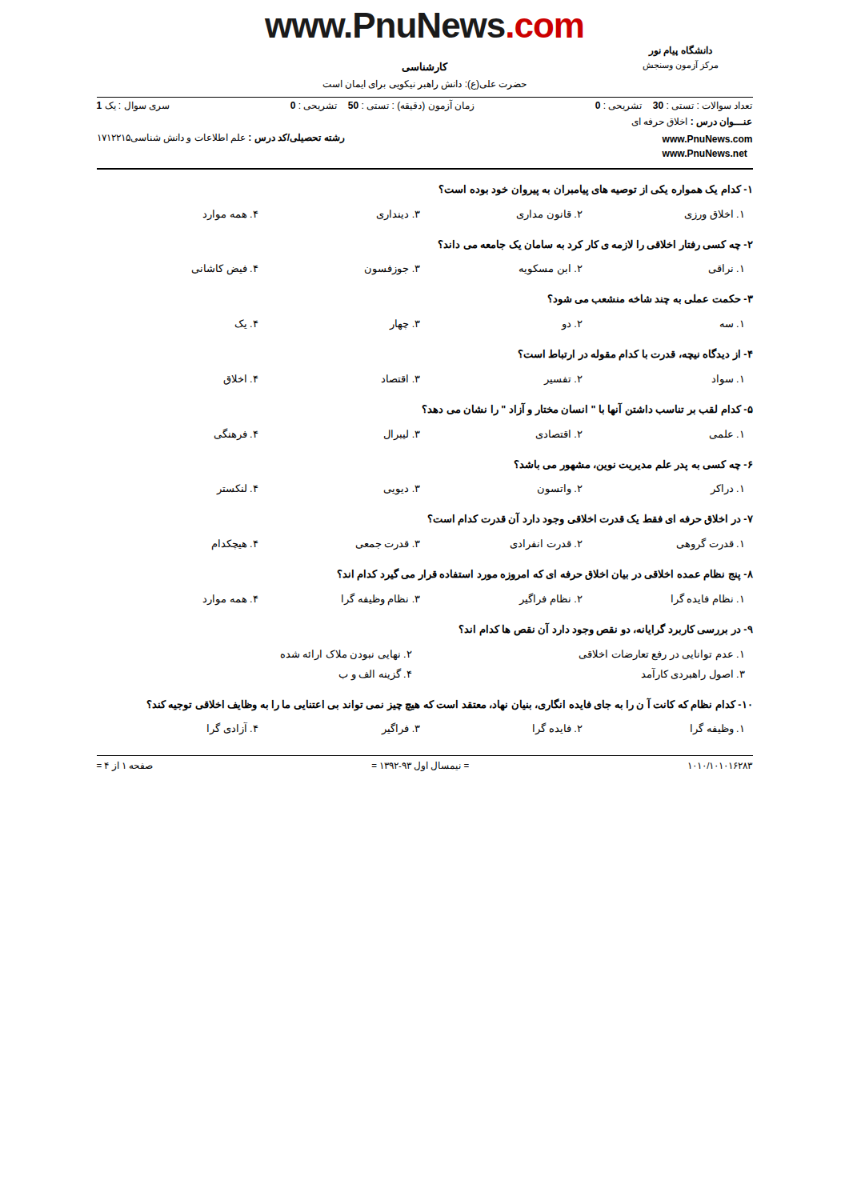www.PnuNews.com
دانشگاه پیام نور
مرکز آزمون وسنجش
کارشناسی
حضرت علی(ع): دانش راهبر نیکویی برای ایمان است
دانشگاه پیام نور
مرکز آزمون وسنجش
تعداد سوالات : تستی : 30 تشریحی : 0
زمان آزمون (دقیقه) : تستی : 50 تشریحی : 0
سری سوال : یک 1
عنـــوان درس : اخلاق حرفه ای
www.PnuNews.com
www.PnuNews.net
رشته تحصیلی/کد درس : علم اطلاعات و دانش شناسی۱۷۱۲۲۱۵
۱- کدام یک همواره یکی از توصیه های پیامبران به پیروان خود بوده است؟
۱. اخلاق ورزی
۲. قانون مداری
۳. دینداری
۴. همه موارد
۲- چه کسی رفتار اخلاقی را لازمه ی کار کرد به سامان یک جامعه می داند؟
۱. نراقی
۲. ابن مسکویه
۳. جوزفسون
۴. فیض کاشانی
۳- حکمت عملی به چند شاخه منشعب می شود؟
۱. سه
۲. دو
۳. چهار
۴. یک
۴- از دیدگاه نیچه، قدرت با کدام مقوله در ارتباط است؟
۱. سواد
۲. تفسیر
۳. اقتصاد
۴. اخلاق
۵- کدام لقب بر تناسب داشتن آنها با " انسان مختار و آزاد " را نشان می دهد؟
۱. علمی
۲. اقتصادی
۳. لیبرال
۴. فرهنگی
۶- چه کسی به پدر علم مدیریت نوین، مشهور می باشد؟
۱. دراکر
۲. واتسون
۳. دیویی
۴. لنکستر
۷- در اخلاق حرفه ای فقط یک قدرت اخلاقی وجود دارد آن قدرت کدام است؟
۱. قدرت گروهی
۲. قدرت انفرادی
۳. قدرت جمعی
۴. هیچکدام
۸- پنج نظام عمده اخلاقی در بیان اخلاق حرفه ای که امروزه مورد استفاده قرار می گیرد کدام اند؟
۱. نظام فایده گرا
۲. نظام فراگیر
۳. نظام وظیفه گرا
۴. همه موارد
۹- در بررسی کاربرد گرایانه، دو نقص وجود دارد آن نقص ها کدام اند؟
۱. عدم توانایی در رفع تعارضات اخلاقی
۲. نهایی نبودن ملاک ارائه شده
۳. اصول راهبردی کارآمد
۴. گزینه الف و ب
۱۰- کدام نظام که کانت آ ن را به جای فایده انگاری، بنیان نهاد، معتقد است که هیچ چیز نمی تواند بی اعتنایی ما را به وظایف اخلاقی توجیه کند؟
۱. وظیفه گرا
۲. فایده گرا
۳. فراگیر
۴. آزادی گرا
۱۰۱۰/۱۰۱۰۱۶۲۸۳
= نیمسال اول ۹۳-۱۳۹۲ =
صفحه ۱ از ۴ =